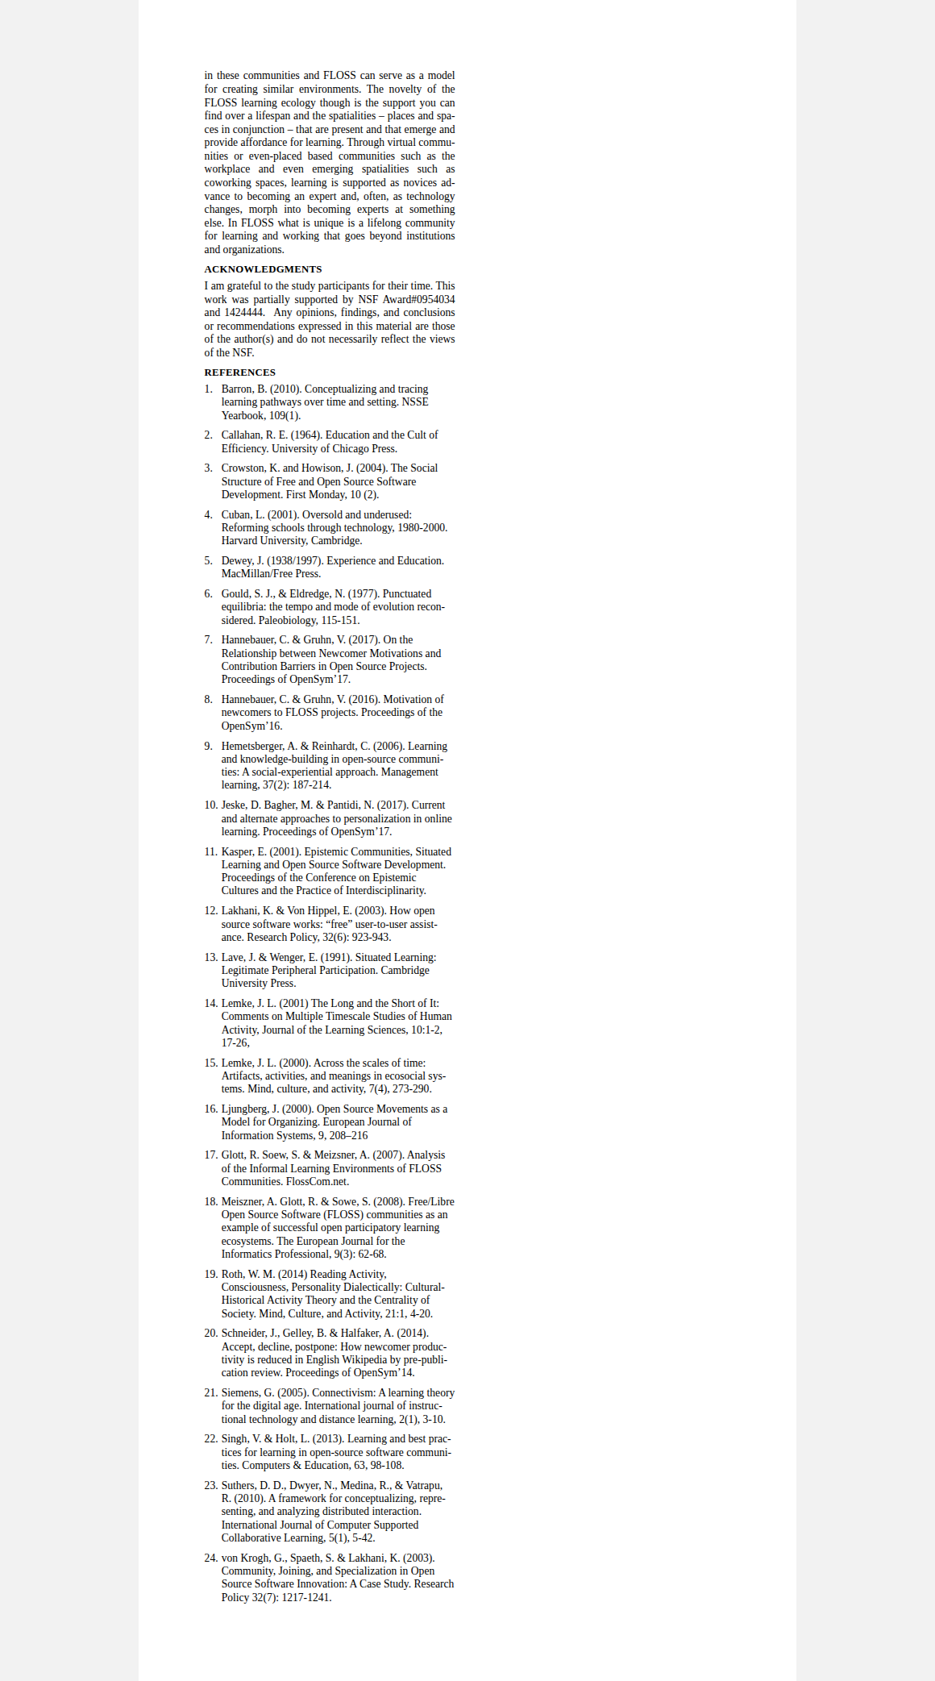in these communities and FLOSS can serve as a model for creating similar environments. The novelty of the FLOSS learning ecology though is the support you can find over a lifespan and the spatialities – places and spaces in conjunction – that are present and that emerge and provide affordance for learning. Through virtual communities or even-placed based communities such as the workplace and even emerging spatialities such as coworking spaces, learning is supported as novices advance to becoming an expert and, often, as technology changes, morph into becoming experts at something else. In FLOSS what is unique is a lifelong community for learning and working that goes beyond institutions and organizations.
Acknowledgments
I am grateful to the study participants for their time. This work was partially supported by NSF Award#0954034 and 1424444. Any opinions, findings, and conclusions or recommendations expressed in this material are those of the author(s) and do not necessarily reflect the views of the NSF.
References
Barron, B. (2010). Conceptualizing and tracing learning pathways over time and setting. NSSE Yearbook, 109(1).
Callahan, R. E. (1964). Education and the Cult of Efficiency. University of Chicago Press.
Crowston, K. and Howison, J. (2004). The Social Structure of Free and Open Source Software Development. First Monday, 10 (2).
Cuban, L. (2001). Oversold and underused: Reforming schools through technology, 1980-2000. Harvard University, Cambridge.
Dewey, J. (1938/1997). Experience and Education. MacMillan/Free Press.
Gould, S. J., & Eldredge, N. (1977). Punctuated equilibria: the tempo and mode of evolution reconsidered. Paleobiology, 115-151.
Hannebauer, C. & Gruhn, V. (2017). On the Relationship between Newcomer Motivations and Contribution Barriers in Open Source Projects. Proceedings of OpenSym’17.
Hannebauer, C. & Gruhn, V. (2016). Motivation of newcomers to FLOSS projects. Proceedings of the OpenSym’16.
Hemetsberger, A. & Reinhardt, C. (2006). Learning and knowledge-building in open-source communities: A social-experiential approach. Management learning, 37(2): 187-214.
Jeske, D. Bagher, M. & Pantidi, N. (2017). Current and alternate approaches to personalization in online learning. Proceedings of OpenSym’17.
Kasper, E. (2001). Epistemic Communities, Situated Learning and Open Source Software Development. Proceedings of the Conference on Epistemic Cultures and the Practice of Interdisciplinarity.
Lakhani, K. & Von Hippel, E. (2003). How open source software works: “free” user-to-user assistance. Research Policy, 32(6): 923-943.
Lave, J. & Wenger, E. (1991). Situated Learning: Legitimate Peripheral Participation. Cambridge University Press.
Lemke, J. L. (2001) The Long and the Short of It: Comments on Multiple Timescale Studies of Human Activity, Journal of the Learning Sciences, 10:1-2, 17-26,
Lemke, J. L. (2000). Across the scales of time: Artifacts, activities, and meanings in ecosocial systems. Mind, culture, and activity, 7(4), 273-290.
Ljungberg, J. (2000). Open Source Movements as a Model for Organizing. European Journal of Information Systems, 9, 208–216
Glott, R. Soew, S. & Meizsner, A. (2007). Analysis of the Informal Learning Environments of FLOSS Communities. FlossCom.net.
Meiszner, A. Glott, R. & Sowe, S. (2008). Free/Libre Open Source Software (FLOSS) communities as an example of successful open participatory learning ecosystems. The European Journal for the Informatics Professional, 9(3): 62-68.
Roth, W. M. (2014) Reading Activity, Consciousness, Personality Dialectically: Cultural-Historical Activity Theory and the Centrality of Society. Mind, Culture, and Activity, 21:1, 4-20.
Schneider, J., Gelley, B. & Halfaker, A. (2014). Accept, decline, postpone: How newcomer productivity is reduced in English Wikipedia by pre-publication review. Proceedings of OpenSym’14.
Siemens, G. (2005). Connectivism: A learning theory for the digital age. International journal of instructional technology and distance learning, 2(1), 3-10.
Singh, V. & Holt, L. (2013). Learning and best practices for learning in open-source software communities. Computers & Education, 63, 98-108.
Suthers, D. D., Dwyer, N., Medina, R., & Vatrapu, R. (2010). A framework for conceptualizing, representing, and analyzing distributed interaction. International Journal of Computer Supported Collaborative Learning, 5(1), 5-42.
von Krogh, G., Spaeth, S. & Lakhani, K. (2003). Community, Joining, and Specialization in Open Source Software Innovation: A Case Study. Research Policy 32(7): 1217-1241.